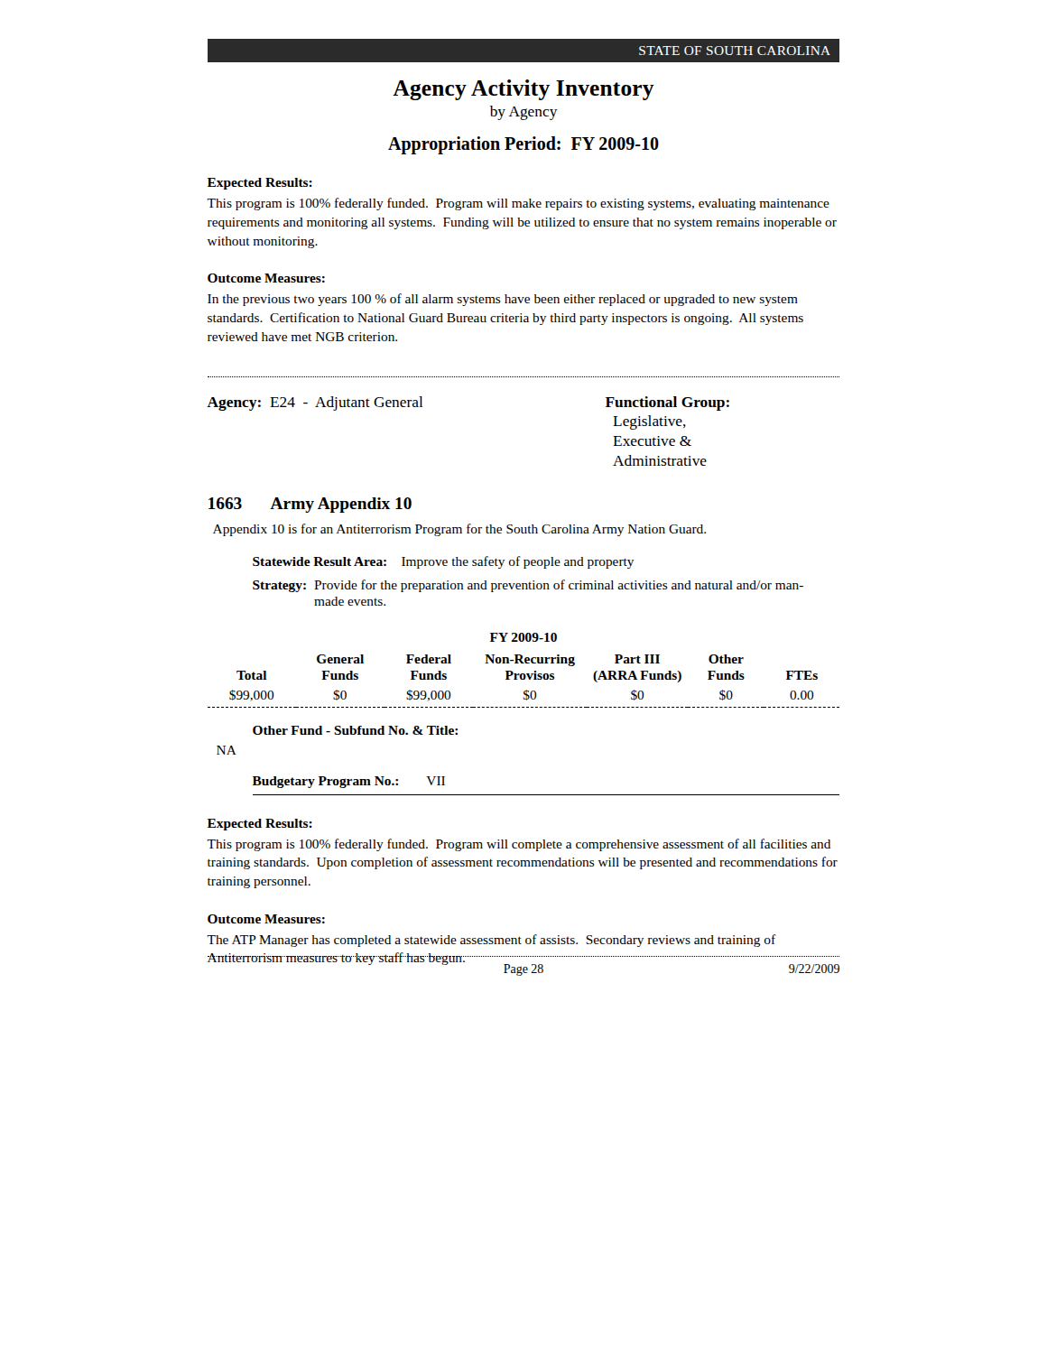STATE OF SOUTH CAROLINA
Agency Activity Inventory
by Agency
Appropriation Period: FY 2009-10
Expected Results:
This program is 100% federally funded. Program will make repairs to existing systems, evaluating maintenance requirements and monitoring all systems. Funding will be utilized to ensure that no system remains inoperable or without monitoring.
Outcome Measures:
In the previous two years 100 % of all alarm systems have been either replaced or upgraded to new system standards. Certification to National Guard Bureau criteria by third party inspectors is ongoing. All systems reviewed have met NGB criterion.
Agency: E24 - Adjutant General
Functional Group: Legislative, Executive & Administrative
1663 Army Appendix 10
Appendix 10 is for an Antiterrorism Program for the South Carolina Army Nation Guard.
Statewide Result Area: Improve the safety of people and property
Strategy: Provide for the preparation and prevention of criminal activities and natural and/or man-made events.
FY 2009-10
| Total | General Funds | Federal Funds | Non-Recurring Provisos | Part III (ARRA Funds) | Other Funds | FTEs |
| --- | --- | --- | --- | --- | --- | --- |
| $99,000 | $0 | $99,000 | $0 | $0 | $0 | 0.00 |
Other Fund - Subfund No. & Title:
NA
Budgetary Program No.: VII
Expected Results:
This program is 100% federally funded. Program will complete a comprehensive assessment of all facilities and training standards. Upon completion of assessment recommendations will be presented and recommendations for training personnel.
Outcome Measures:
The ATP Manager has completed a statewide assessment of assists. Secondary reviews and training of Antiterrorism measures to key staff has begun.
Page 28
9/22/2009